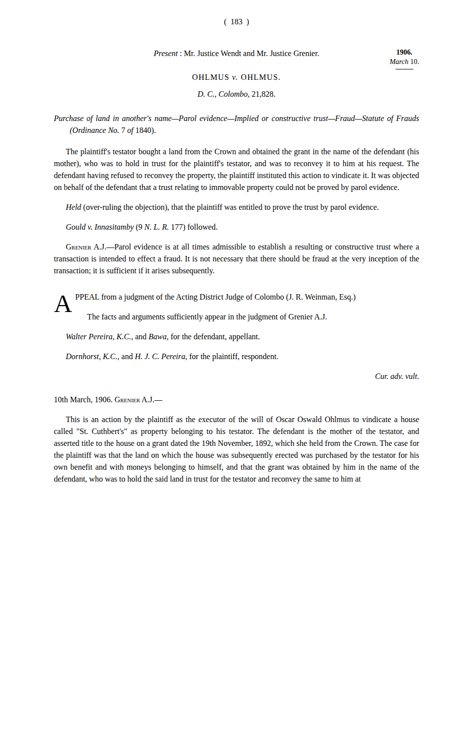( 183 )
Present : Mr. Justice Wendt and Mr. Justice Grenier.
1906.
March 10.
OHLMUS v. OHLMUS.
D. C., Colombo, 21,828.
Purchase of land in another's name—Parol evidence—Implied or constructive trust—Fraud—Statute of Frauds (Ordinance No. 7 of 1840).
The plaintiff's testator bought a land from the Crown and obtained the grant in the name of the defendant (his mother), who was to hold in trust for the plaintiff's testator, and was to reconvey it to him at his request. The defendant having refused to reconvey the property, the plaintiff instituted this action to vindicate it. It was objected on behalf of the defendant that a trust relating to immovable property could not be proved by parol evidence.
Held (over-ruling the objection), that the plaintiff was entitled to prove the trust by parol evidence.
Gould v. Innasitamby (9 N. L. R. 177) followed.
Grenier A.J.—Parol evidence is at all times admissible to establish a resulting or constructive trust where a transaction is intended to effect a fraud. It is not necessary that there should be fraud at the very inception of the transaction; it is sufficient if it arises subsequently.
APPEAL from a judgment of the Acting District Judge of Colombo (J. R. Weinman, Esq.)
The facts and arguments sufficiently appear in the judgment of Grenier A.J.
Walter Pereira, K.C., and Bawa, for the defendant, appellant.
Dornhorst, K.C., and H. J. C. Pereira, for the plaintiff, respondent.
Cur. adv. vult.
10th March, 1906. Grenier A.J.—
This is an action by the plaintiff as the executor of the will of Oscar Oswald Ohlmus to vindicate a house called "St. Cuthbert's" as property belonging to his testator. The defendant is the mother of the testator, and asserted title to the house on a grant dated the 19th November, 1892, which she held from the Crown. The case for the plaintiff was that the land on which the house was subsequently erected was purchased by the testator for his own benefit and with moneys belonging to himself, and that the grant was obtained by him in the name of the defendant, who was to hold the said land in trust for the testator and reconvey the same to him at